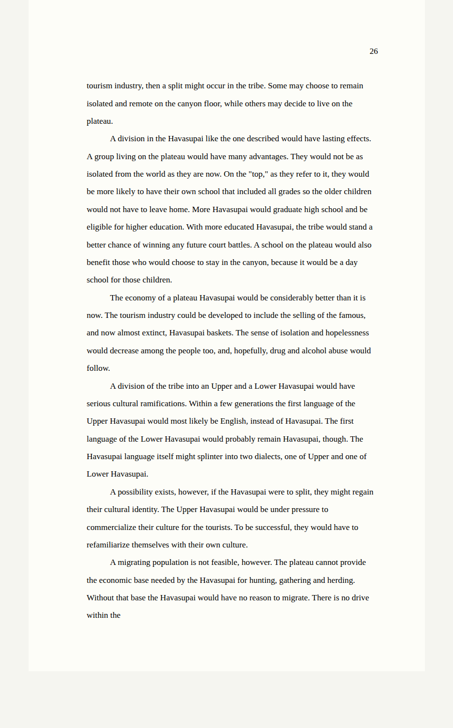26
tourism industry, then a split might occur in the tribe. Some may choose to remain isolated and remote on the canyon floor, while others may decide to live on the plateau.
A division in the Havasupai like the one described would have lasting effects. A group living on the plateau would have many advantages. They would not be as isolated from the world as they are now. On the "top," as they refer to it, they would be more likely to have their own school that included all grades so the older children would not have to leave home. More Havasupai would graduate high school and be eligible for higher education. With more educated Havasupai, the tribe would stand a better chance of winning any future court battles. A school on the plateau would also benefit those who would choose to stay in the canyon, because it would be a day school for those children.
The economy of a plateau Havasupai would be considerably better than it is now. The tourism industry could be developed to include the selling of the famous, and now almost extinct, Havasupai baskets. The sense of isolation and hopelessness would decrease among the people too, and, hopefully, drug and alcohol abuse would follow.
A division of the tribe into an Upper and a Lower Havasupai would have serious cultural ramifications. Within a few generations the first language of the Upper Havasupai would most likely be English, instead of Havasupai. The first language of the Lower Havasupai would probably remain Havasupai, though. The Havasupai language itself might splinter into two dialects, one of Upper and one of Lower Havasupai.
A possibility exists, however, if the Havasupai were to split, they might regain their cultural identity. The Upper Havasupai would be under pressure to commercialize their culture for the tourists. To be successful, they would have to refamiliarize themselves with their own culture.
A migrating population is not feasible, however. The plateau cannot provide the economic base needed by the Havasupai for hunting, gathering and herding. Without that base the Havasupai would have no reason to migrate. There is no drive within the